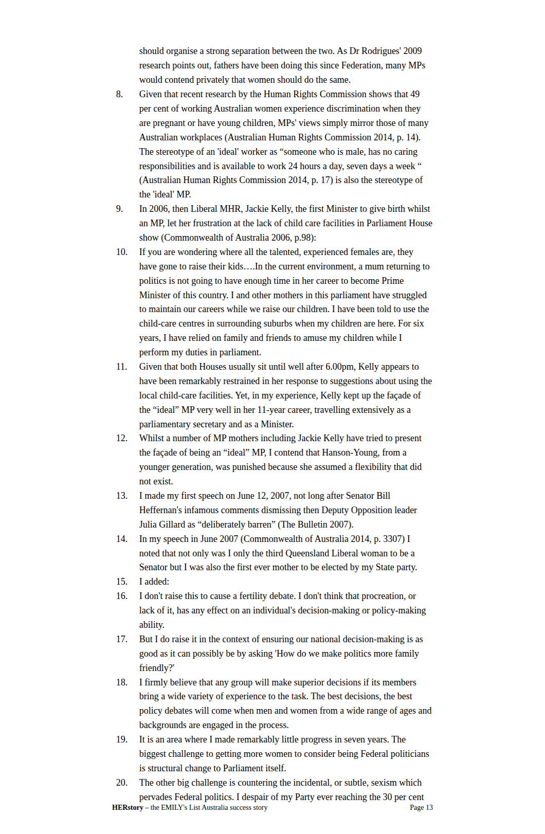should organise a strong separation between the two. As Dr Rodrigues' 2009 research points out, fathers have been doing this since Federation, many MPs would contend privately that women should do the same.
Given that recent research by the Human Rights Commission shows that 49 per cent of working Australian women experience discrimination when they are pregnant or have young children, MPs' views simply mirror those of many Australian workplaces (Australian Human Rights Commission 2014, p. 14). The stereotype of an 'ideal' worker as “someone who is male, has no caring responsibilities and is available to work 24 hours a day, seven days a week “ (Australian Human Rights Commission 2014, p. 17) is also the stereotype of the 'ideal' MP.
In 2006, then Liberal MHR, Jackie Kelly, the first Minister to give birth whilst an MP, let her frustration at the lack of child care facilities in Parliament House show (Commonwealth of Australia 2006, p.98):
If you are wondering where all the talented, experienced females are, they have gone to raise their kids….In the current environment, a mum returning to politics is not going to have enough time in her career to become Prime Minister of this country. I and other mothers in this parliament have struggled to maintain our careers while we raise our children. I have been told to use the child-care centres in surrounding suburbs when my children are here. For six years, I have relied on family and friends to amuse my children while I perform my duties in parliament.
Given that both Houses usually sit until well after 6.00pm, Kelly appears to have been remarkably restrained in her response to suggestions about using the local child-care facilities. Yet, in my experience, Kelly kept up the façade of the “ideal” MP very well in her 11-year career, travelling extensively as a parliamentary secretary and as a Minister.
Whilst a number of MP mothers including Jackie Kelly have tried to present the façade of being an “ideal” MP, I contend that Hanson-Young, from a younger generation, was punished because she assumed a flexibility that did not exist.
I made my first speech on June 12, 2007, not long after Senator Bill Heffernan's infamous comments dismissing then Deputy Opposition leader Julia Gillard as “deliberately barren” (The Bulletin 2007).
In my speech in June 2007 (Commonwealth of Australia 2014, p. 3307) I noted that not only was I only the third Queensland Liberal woman to be a Senator but I was also the first ever mother to be elected by my State party.
I added:
I don't raise this to cause a fertility debate. I don't think that procreation, or lack of it, has any effect on an individual's decision-making or policy-making ability.
But I do raise it in the context of ensuring our national decision-making is as good as it can possibly be by asking 'How do we make politics more family friendly?'
I firmly believe that any group will make superior decisions if its members bring a wide variety of experience to the task. The best decisions, the best policy debates will come when men and women from a wide range of ages and backgrounds are engaged in the process.
It is an area where I made remarkably little progress in seven years. The biggest challenge to getting more women to consider being Federal politicians is structural change to Parliament itself.
The other big challenge is countering the incidental, or subtle, sexism which pervades Federal politics. I despair of my Party ever reaching the 30 per cent
HERstory – the EMILY's List Australia success story Page 13